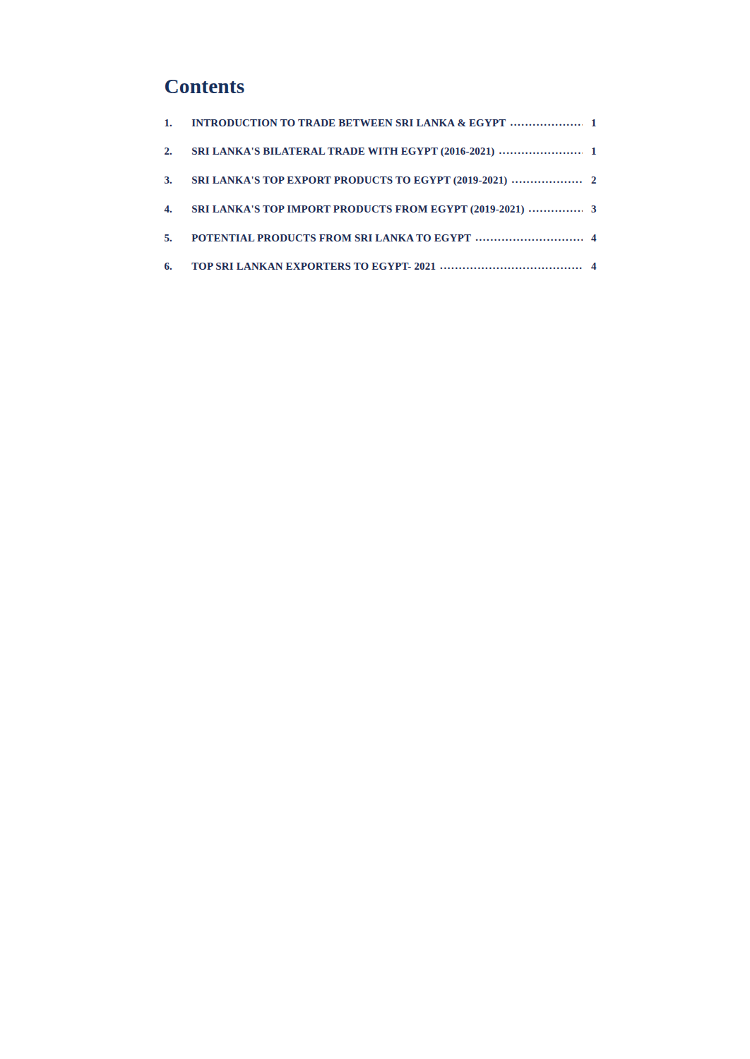Contents
1. INTRODUCTION TO TRADE BETWEEN SRI LANKA & EGYPT .......................................... 1
2. SRI LANKA'S BILATERAL TRADE WITH EGYPT (2016-2021) ......................................... 1
3. SRI LANKA'S TOP EXPORT PRODUCTS TO EGYPT (2019-2021) .................................... 2
4. SRI LANKA'S TOP IMPORT PRODUCTS FROM EGYPT (2019-2021) ............................. 3
5. POTENTIAL PRODUCTS FROM SRI LANKA TO EGYPT ....................................................... 4
6. TOP SRI LANKAN EXPORTERS TO EGYPT- 2021 ..................................................................... 4